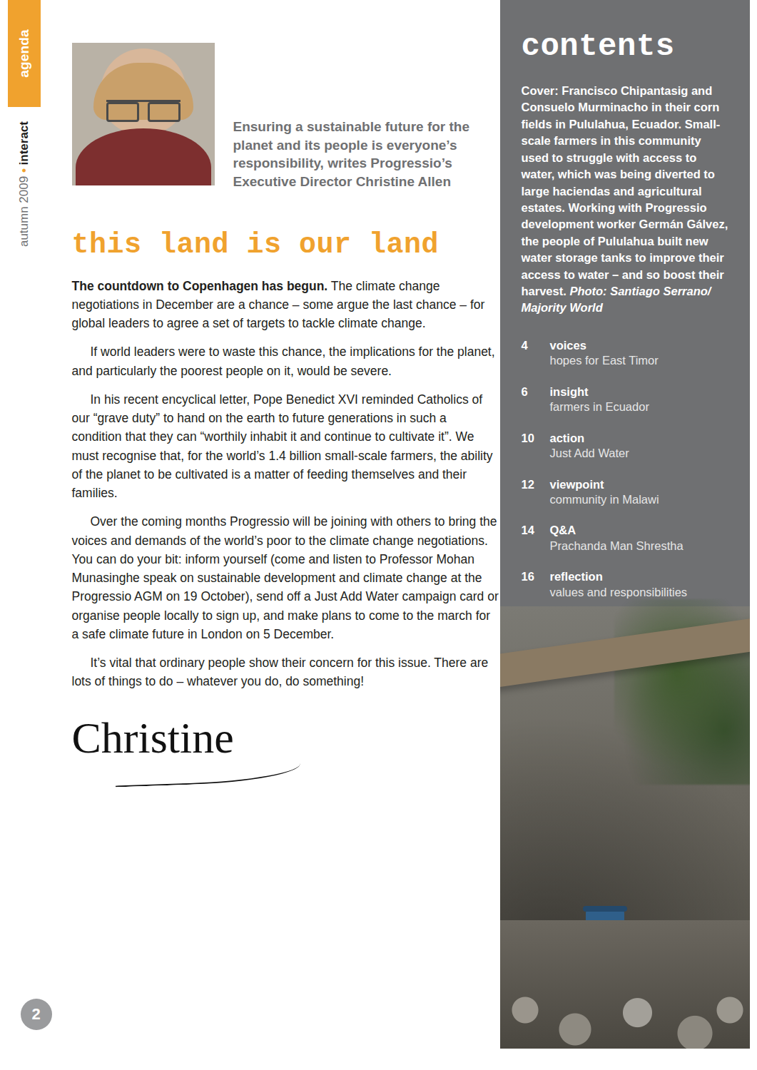agenda
autumn 2009 • interact
2
Ensuring a sustainable future for the planet and its people is everyone’s responsibility, writes Progressio’s Executive Director Christine Allen
this land is our land
The countdown to Copenhagen has begun. The climate change negotiations in December are a chance – some argue the last chance – for global leaders to agree a set of targets to tackle climate change.
If world leaders were to waste this chance, the implications for the planet, and particularly the poorest people on it, would be severe.
In his recent encyclical letter, Pope Benedict XVI reminded Catholics of our “grave duty” to hand on the earth to future generations in such a condition that they can “worthily inhabit it and continue to cultivate it”. We must recognise that, for the world’s 1.4 billion small-scale farmers, the ability of the planet to be cultivated is a matter of feeding themselves and their families.
Over the coming months Progressio will be joining with others to bring the voices and demands of the world’s poor to the climate change negotiations. You can do your bit: inform yourself (come and listen to Professor Mohan Munasinghe speak on sustainable development and climate change at the Progressio AGM on 19 October), send off a Just Add Water campaign card or organise people locally to sign up, and make plans to come to the march for a safe climate future in London on 5 December.
It’s vital that ordinary people show their concern for this issue. There are lots of things to do – whatever you do, do something!
Christine
contents
Cover: Francisco Chipantasig and Consuelo Murminacho in their corn fields in Pululahua, Ecuador. Small-scale farmers in this community used to struggle with access to water, which was being diverted to large haciendas and agricultural estates. Working with Progressio development worker Germán Gálvez, the people of Pululahua built new water storage tanks to improve their access to water – and so boost their harvest. Photo: Santiago Serrano/ Majority World
4 voices hopes for East Timor
6 insight farmers in Ecuador
10 action Just Add Water
12 viewpoint community in Malawi
14 Q&A Prachanda Man Shrestha
16 reflection values and responsibilities